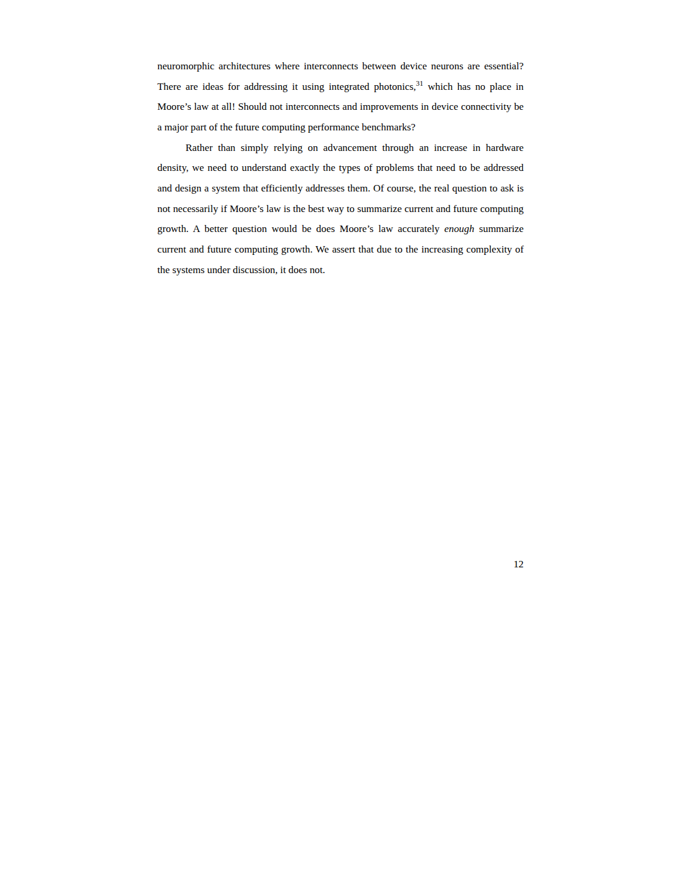neuromorphic architectures where interconnects between device neurons are essential? There are ideas for addressing it using integrated photonics,31 which has no place in Moore’s law at all! Should not interconnects and improvements in device connectivity be a major part of the future computing performance benchmarks?
Rather than simply relying on advancement through an increase in hardware density, we need to understand exactly the types of problems that need to be addressed and design a system that efficiently addresses them. Of course, the real question to ask is not necessarily if Moore’s law is the best way to summarize current and future computing growth. A better question would be does Moore’s law accurately enough summarize current and future computing growth. We assert that due to the increasing complexity of the systems under discussion, it does not.
12